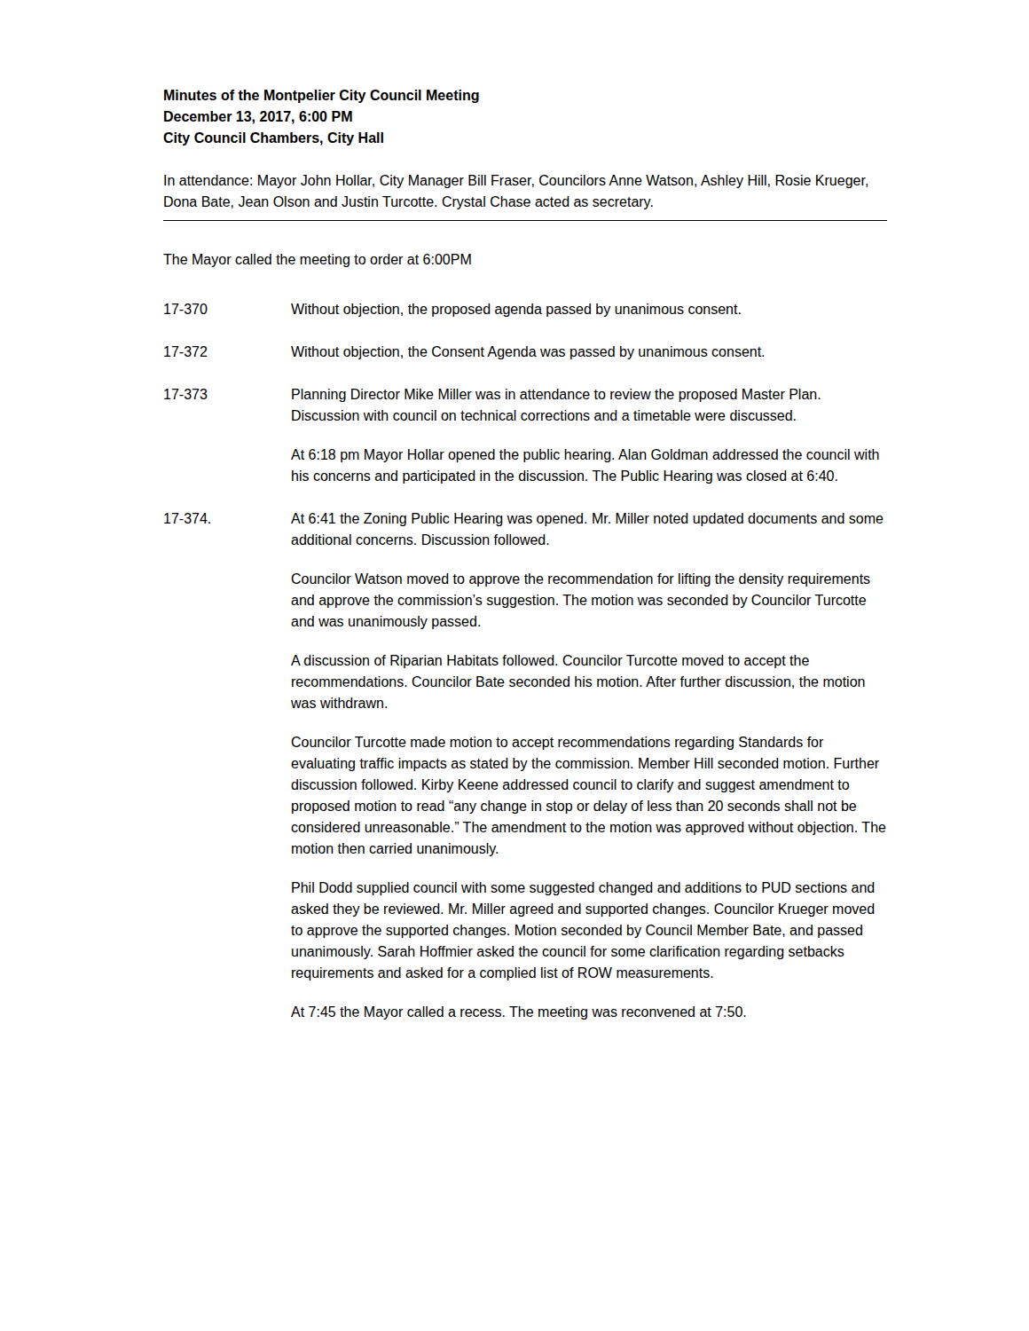Minutes of the Montpelier City Council Meeting
December 13, 2017, 6:00 PM
City Council Chambers, City Hall
In attendance: Mayor John Hollar, City Manager Bill Fraser, Councilors Anne Watson, Ashley Hill, Rosie Krueger, Dona Bate, Jean Olson and Justin Turcotte. Crystal Chase acted as secretary.
The Mayor called the meeting to order at 6:00PM
17-370
Without objection, the proposed agenda passed by unanimous consent.
17-372
Without objection, the Consent Agenda was passed by unanimous consent.
17-373
Planning Director Mike Miller was in attendance to review the proposed Master Plan. Discussion with council on technical corrections and a timetable were discussed.
At 6:18 pm Mayor Hollar opened the public hearing. Alan Goldman addressed the council with his concerns and participated in the discussion. The Public Hearing was closed at 6:40.
17-374.
At 6:41 the Zoning Public Hearing was opened. Mr. Miller noted updated documents and some additional concerns. Discussion followed.
Councilor Watson moved to approve the recommendation for lifting the density requirements and approve the commission’s suggestion. The motion was seconded by Councilor Turcotte and was unanimously passed.
A discussion of Riparian Habitats followed. Councilor Turcotte moved to accept the recommendations. Councilor Bate seconded his motion. After further discussion, the motion was withdrawn.
Councilor Turcotte made motion to accept recommendations regarding Standards for evaluating traffic impacts as stated by the commission. Member Hill seconded motion. Further discussion followed. Kirby Keene addressed council to clarify and suggest amendment to proposed motion to read “any change in stop or delay of less than 20 seconds shall not be considered unreasonable.” The amendment to the motion was approved without objection. The motion then carried unanimously.
Phil Dodd supplied council with some suggested changed and additions to PUD sections and asked they be reviewed. Mr. Miller agreed and supported changes. Councilor Krueger moved to approve the supported changes. Motion seconded by Council Member Bate, and passed unanimously. Sarah Hoffmier asked the council for some clarification regarding setbacks requirements and asked for a complied list of ROW measurements.
At 7:45 the Mayor called a recess. The meeting was reconvened at 7:50.